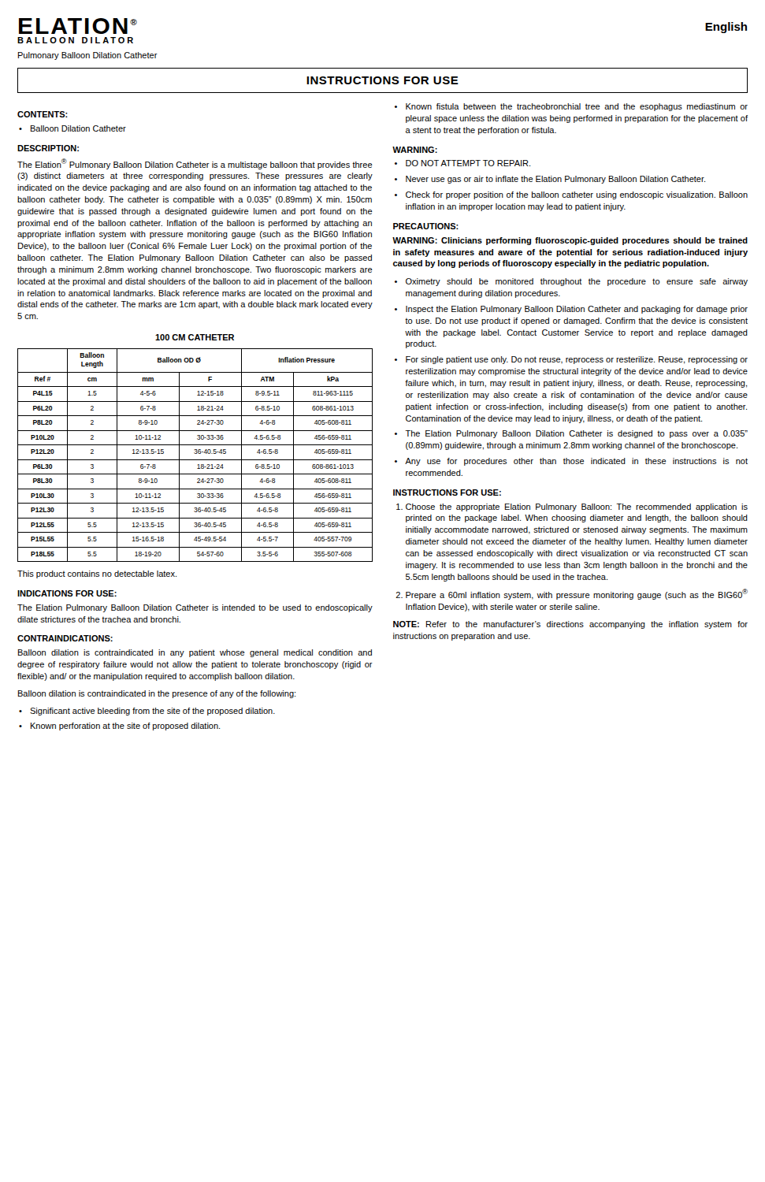ELATION®
BALLOON DILATOR
English
Pulmonary Balloon Dilation Catheter
INSTRUCTIONS FOR USE
Contents:
Balloon Dilation Catheter
Description:
The Elation® Pulmonary Balloon Dilation Catheter is a multistage balloon that provides three (3) distinct diameters at three corresponding pressures. These pressures are clearly indicated on the device packaging and are also found on an information tag attached to the balloon catheter body. The catheter is compatible with a 0.035” (0.89mm) X min. 150cm guidewire that is passed through a designated guidewire lumen and port found on the proximal end of the balloon catheter. Inflation of the balloon is performed by attaching an appropriate inflation system with pressure monitoring gauge (such as the BIG60 Inflation Device), to the balloon luer (Conical 6% Female Luer Lock) on the proximal portion of the balloon catheter. The Elation Pulmonary Balloon Dilation Catheter can also be passed through a minimum 2.8mm working channel bronchoscope. Two fluoroscopic markers are located at the proximal and distal shoulders of the balloon to aid in placement of the balloon in relation to anatomical landmarks. Black reference marks are located on the proximal and distal ends of the catheter. The marks are 1cm apart, with a double black mark located every 5 cm.
100 CM CATHETER
| | Balloon Length | Balloon OD Ø | Inflation Pressure |
| --- | --- | --- | --- |
| Ref # | cm | mm | F | ATM | kPa |
| P4L15 | 1.5 | 4-5-6 | 12-15-18 | 8-9.5-11 | 811-963-1115 |
| P6L20 | 2 | 6-7-8 | 18-21-24 | 6-8.5-10 | 608-861-1013 |
| P8L20 | 2 | 8-9-10 | 24-27-30 | 4-6-8 | 405-608-811 |
| P10L20 | 2 | 10-11-12 | 30-33-36 | 4.5-6.5-8 | 456-659-811 |
| P12L20 | 2 | 12-13.5-15 | 36-40.5-45 | 4-6.5-8 | 405-659-811 |
| P6L30 | 3 | 6-7-8 | 18-21-24 | 6-8.5-10 | 608-861-1013 |
| P8L30 | 3 | 8-9-10 | 24-27-30 | 4-6-8 | 405-608-811 |
| P10L30 | 3 | 10-11-12 | 30-33-36 | 4.5-6.5-8 | 456-659-811 |
| P12L30 | 3 | 12-13.5-15 | 36-40.5-45 | 4-6.5-8 | 405-659-811 |
| P12L55 | 5.5 | 12-13.5-15 | 36-40.5-45 | 4-6.5-8 | 405-659-811 |
| P15L55 | 5.5 | 15-16.5-18 | 45-49.5-54 | 4-5.5-7 | 405-557-709 |
| P18L55 | 5.5 | 18-19-20 | 54-57-60 | 3.5-5-6 | 355-507-608 |
This product contains no detectable latex.
Indications for Use:
The Elation Pulmonary Balloon Dilation Catheter is intended to be used to endoscopically dilate strictures of the trachea and bronchi.
Contraindications:
Balloon dilation is contraindicated in any patient whose general medical condition and degree of respiratory failure would not allow the patient to tolerate bronchoscopy (rigid or flexible) and/ or the manipulation required to accomplish balloon dilation.
Balloon dilation is contraindicated in the presence of any of the following:
Significant active bleeding from the site of the proposed dilation.
Known perforation at the site of proposed dilation.
Known fistula between the tracheobronchial tree and the esophagus mediastinum or pleural space unless the dilation was being performed in preparation for the placement of a stent to treat the perforation or fistula.
Warning:
DO NOT ATTEMPT TO REPAIR.
Never use gas or air to inflate the Elation Pulmonary Balloon Dilation Catheter.
Check for proper position of the balloon catheter using endoscopic visualization. Balloon inflation in an improper location may lead to patient injury.
Precautions:
WARNING: Clinicians performing fluoroscopic-guided procedures should be trained in safety measures and aware of the potential for serious radiation-induced injury caused by long periods of fluoroscopy especially in the pediatric population.
Oximetry should be monitored throughout the procedure to ensure safe airway management during dilation procedures.
Inspect the Elation Pulmonary Balloon Dilation Catheter and packaging for damage prior to use. Do not use product if opened or damaged. Confirm that the device is consistent with the package label. Contact Customer Service to report and replace damaged product.
For single patient use only. Do not reuse, reprocess or resterilize. Reuse, reprocessing or resterilization may compromise the structural integrity of the device and/or lead to device failure which, in turn, may result in patient injury, illness, or death. Reuse, reprocessing, or resterilization may also create a risk of contamination of the device and/or cause patient infection or cross-infection, including disease(s) from one patient to another. Contamination of the device may lead to injury, illness, or death of the patient.
The Elation Pulmonary Balloon Dilation Catheter is designed to pass over a 0.035” (0.89mm) guidewire, through a minimum 2.8mm working channel of the bronchoscope.
Any use for procedures other than those indicated in these instructions is not recommended.
Instructions for Use:
Choose the appropriate Elation Pulmonary Balloon: The recommended application is printed on the package label. When choosing diameter and length, the balloon should initially accommodate narrowed, strictured or stenosed airway segments. The maximum diameter should not exceed the diameter of the healthy lumen. Healthy lumen diameter can be assessed endoscopically with direct visualization or via reconstructed CT scan imagery. It is recommended to use less than 3cm length balloon in the bronchi and the 5.5cm length balloons should be used in the trachea.
Prepare a 60ml inflation system, with pressure monitoring gauge (such as the BIG60® Inflation Device), with sterile water or sterile saline.
NOTE: Refer to the manufacturer’s directions accompanying the inflation system for instructions on preparation and use.